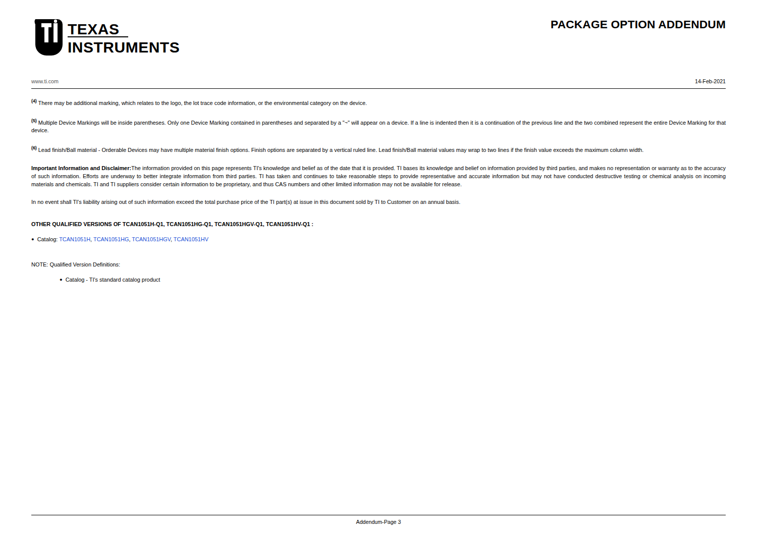TEXAS INSTRUMENTS
PACKAGE OPTION ADDENDUM
www.ti.com 14-Feb-2021
(4) There may be additional marking, which relates to the logo, the lot trace code information, or the environmental category on the device.
(5) Multiple Device Markings will be inside parentheses. Only one Device Marking contained in parentheses and separated by a "~" will appear on a device. If a line is indented then it is a continuation of the previous line and the two combined represent the entire Device Marking for that device.
(6) Lead finish/Ball material - Orderable Devices may have multiple material finish options. Finish options are separated by a vertical ruled line. Lead finish/Ball material values may wrap to two lines if the finish value exceeds the maximum column width.
Important Information and Disclaimer: The information provided on this page represents TI's knowledge and belief as of the date that it is provided. TI bases its knowledge and belief on information provided by third parties, and makes no representation or warranty as to the accuracy of such information. Efforts are underway to better integrate information from third parties. TI has taken and continues to take reasonable steps to provide representative and accurate information but may not have conducted destructive testing or chemical analysis on incoming materials and chemicals. TI and TI suppliers consider certain information to be proprietary, and thus CAS numbers and other limited information may not be available for release.
In no event shall TI's liability arising out of such information exceed the total purchase price of the TI part(s) at issue in this document sold by TI to Customer on an annual basis.
OTHER QUALIFIED VERSIONS OF TCAN1051H-Q1, TCAN1051HG-Q1, TCAN1051HGV-Q1, TCAN1051HV-Q1 :
● Catalog: TCAN1051H, TCAN1051HG, TCAN1051HGV, TCAN1051HV
NOTE: Qualified Version Definitions:
● Catalog - TI's standard catalog product
Addendum-Page 3